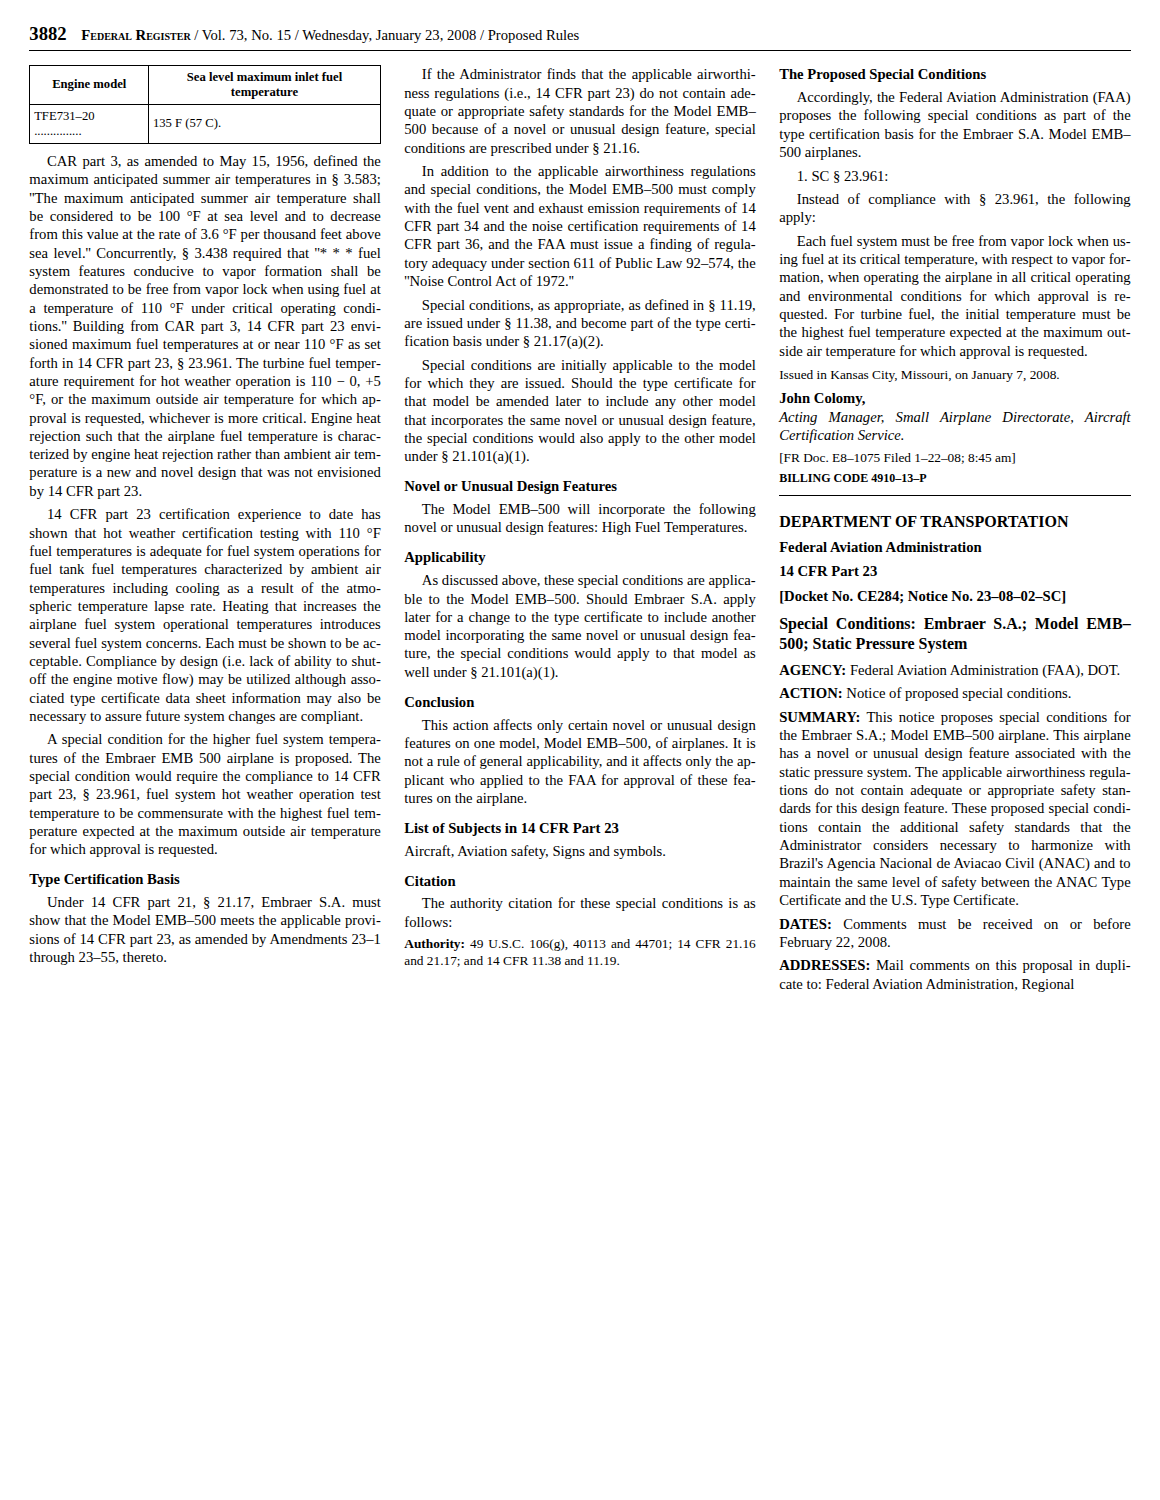3882 Federal Register / Vol. 73, No. 15 / Wednesday, January 23, 2008 / Proposed Rules
| Engine model | Sea level maximum inlet fuel temperature |
| --- | --- |
| TFE731–20 ............... | 135 F (57 C). |
CAR part 3, as amended to May 15, 1956, defined the maximum anticipated summer air temperatures in § 3.583; ''The maximum anticipated summer air temperature shall be considered to be 100 °F at sea level and to decrease from this value at the rate of 3.6 °F per thousand feet above sea level.'' Concurrently, § 3.438 required that ''* * * fuel system features conducive to vapor formation shall be demonstrated to be free from vapor lock when using fuel at a temperature of 110 °F under critical operating conditions.'' Building from CAR part 3, 14 CFR part 23 envisioned maximum fuel temperatures at or near 110 °F as set forth in 14 CFR part 23, § 23.961. The turbine fuel temperature requirement for hot weather operation is 110 − 0, +5 °F, or the maximum outside air temperature for which approval is requested, whichever is more critical. Engine heat rejection such that the airplane fuel temperature is characterized by engine heat rejection rather than ambient air temperature is a new and novel design that was not envisioned by 14 CFR part 23.
14 CFR part 23 certification experience to date has shown that hot weather certification testing with 110 °F fuel temperatures is adequate for fuel system operations for fuel tank fuel temperatures characterized by ambient air temperatures including cooling as a result of the atmospheric temperature lapse rate. Heating that increases the airplane fuel system operational temperatures introduces several fuel system concerns. Each must be shown to be acceptable. Compliance by design (i.e. lack of ability to shutoff the engine motive flow) may be utilized although associated type certificate data sheet information may also be necessary to assure future system changes are compliant.
A special condition for the higher fuel system temperatures of the Embraer EMB 500 airplane is proposed. The special condition would require the compliance to 14 CFR part 23, § 23.961, fuel system hot weather operation test temperature to be commensurate with the highest fuel temperature expected at the maximum outside air temperature for which approval is requested.
Type Certification Basis
Under 14 CFR part 21, § 21.17, Embraer S.A. must show that the Model EMB–500 meets the applicable provisions of 14 CFR part 23, as amended by Amendments 23–1 through 23–55, thereto.
If the Administrator finds that the applicable airworthiness regulations (i.e., 14 CFR part 23) do not contain adequate or appropriate safety standards for the Model EMB–500 because of a novel or unusual design feature, special conditions are prescribed under § 21.16.
In addition to the applicable airworthiness regulations and special conditions, the Model EMB–500 must comply with the fuel vent and exhaust emission requirements of 14 CFR part 34 and the noise certification requirements of 14 CFR part 36, and the FAA must issue a finding of regulatory adequacy under section 611 of Public Law 92–574, the ''Noise Control Act of 1972.''
Special conditions, as appropriate, as defined in § 11.19, are issued under § 11.38, and become part of the type certification basis under § 21.17(a)(2).
Special conditions are initially applicable to the model for which they are issued. Should the type certificate for that model be amended later to include any other model that incorporates the same novel or unusual design feature, the special conditions would also apply to the other model under § 21.101(a)(1).
Novel or Unusual Design Features
The Model EMB–500 will incorporate the following novel or unusual design features: High Fuel Temperatures.
Applicability
As discussed above, these special conditions are applicable to the Model EMB–500. Should Embraer S.A. apply later for a change to the type certificate to include another model incorporating the same novel or unusual design feature, the special conditions would apply to that model as well under § 21.101(a)(1).
Conclusion
This action affects only certain novel or unusual design features on one model, Model EMB–500, of airplanes. It is not a rule of general applicability, and it affects only the applicant who applied to the FAA for approval of these features on the airplane.
List of Subjects in 14 CFR Part 23
Aircraft, Aviation safety, Signs and symbols.
Citation
The authority citation for these special conditions is as follows:
Authority: 49 U.S.C. 106(g), 40113 and 44701; 14 CFR 21.16 and 21.17; and 14 CFR 11.38 and 11.19.
The Proposed Special Conditions
Accordingly, the Federal Aviation Administration (FAA) proposes the following special conditions as part of the type certification basis for the Embraer S.A. Model EMB–500 airplanes.
1. SC § 23.961:
Instead of compliance with § 23.961, the following apply:
Each fuel system must be free from vapor lock when using fuel at its critical temperature, with respect to vapor formation, when operating the airplane in all critical operating and environmental conditions for which approval is requested. For turbine fuel, the initial temperature must be the highest fuel temperature expected at the maximum outside air temperature for which approval is requested.
Issued in Kansas City, Missouri, on January 7, 2008.
John Colomy,
Acting Manager, Small Airplane Directorate, Aircraft Certification Service.
[FR Doc. E8–1075 Filed 1–22–08; 8:45 am]
BILLING CODE 4910–13–P
DEPARTMENT OF TRANSPORTATION
Federal Aviation Administration
14 CFR Part 23
[Docket No. CE284; Notice No. 23–08–02–SC]
Special Conditions: Embraer S.A.; Model EMB–500; Static Pressure System
AGENCY: Federal Aviation Administration (FAA), DOT.
ACTION: Notice of proposed special conditions.
SUMMARY: This notice proposes special conditions for the Embraer S.A.; Model EMB–500 airplane. This airplane has a novel or unusual design feature associated with the static pressure system. The applicable airworthiness regulations do not contain adequate or appropriate safety standards for this design feature. These proposed special conditions contain the additional safety standards that the Administrator considers necessary to harmonize with Brazil's Agencia Nacional de Aviacao Civil (ANAC) and to maintain the same level of safety between the ANAC Type Certificate and the U.S. Type Certificate.
DATES: Comments must be received on or before February 22, 2008.
ADDRESSES: Mail comments on this proposal in duplicate to: Federal Aviation Administration, Regional